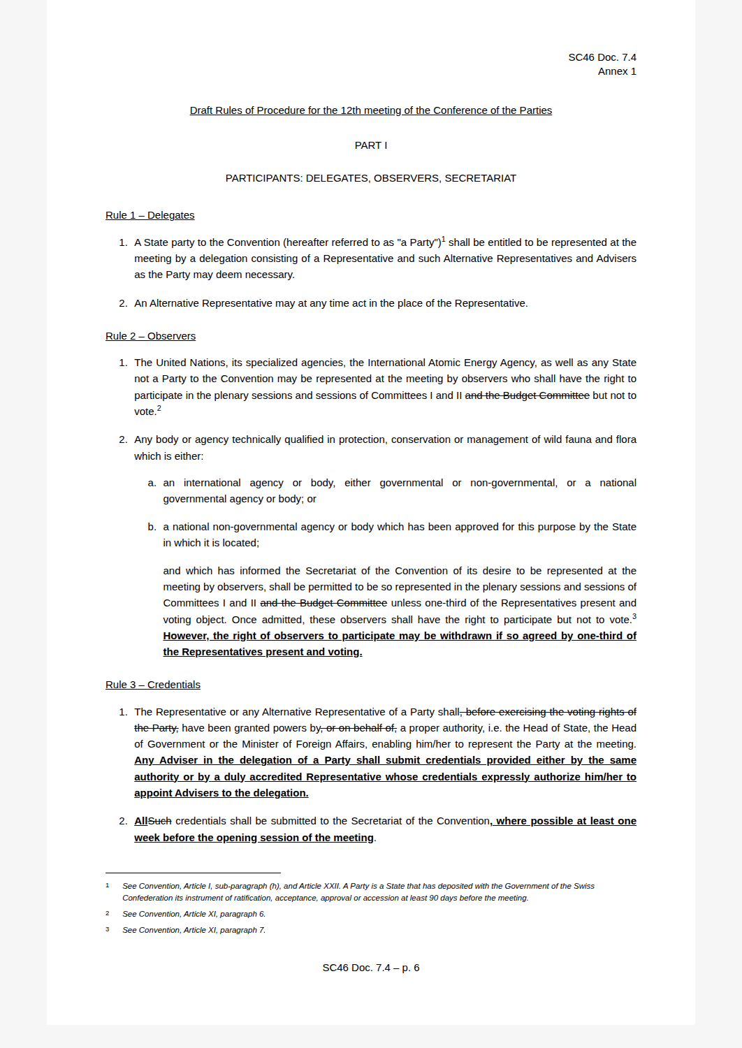SC46 Doc. 7.4
Annex 1
Draft Rules of Procedure for the 12th meeting of the Conference of the Parties
PART I
PARTICIPANTS: DELEGATES, OBSERVERS, SECRETARIAT
Rule 1 – Delegates
A State party to the Convention (hereafter referred to as "a Party")1 shall be entitled to be represented at the meeting by a delegation consisting of a Representative and such Alternative Representatives and Advisers as the Party may deem necessary.
An Alternative Representative may at any time act in the place of the Representative.
Rule 2 – Observers
The United Nations, its specialized agencies, the International Atomic Energy Agency, as well as any State not a Party to the Convention may be represented at the meeting by observers who shall have the right to participate in the plenary sessions and sessions of Committees I and II and the Budget Committee but not to vote.2
Any body or agency technically qualified in protection, conservation or management of wild fauna and flora which is either:
an international agency or body, either governmental or non-governmental, or a national governmental agency or body; or
a national non-governmental agency or body which has been approved for this purpose by the State in which it is located;
and which has informed the Secretariat of the Convention of its desire to be represented at the meeting by observers, shall be permitted to be so represented in the plenary sessions and sessions of Committees I and II and the Budget Committee unless one-third of the Representatives present and voting object. Once admitted, these observers shall have the right to participate but not to vote.3 However, the right of observers to participate may be withdrawn if so agreed by one-third of the Representatives present and voting.
Rule 3 – Credentials
The Representative or any Alternative Representative of a Party shall, before exercising the voting rights of the Party, have been granted powers by, or on behalf of, a proper authority, i.e. the Head of State, the Head of Government or the Minister of Foreign Affairs, enabling him/her to represent the Party at the meeting. Any Adviser in the delegation of a Party shall submit credentials provided either by the same authority or by a duly accredited Representative whose credentials expressly authorize him/her to appoint Advisers to the delegation.
All Such credentials shall be submitted to the Secretariat of the Convention, where possible at least one week before the opening session of the meeting.
1 See Convention, Article I, sub-paragraph (h), and Article XXII. A Party is a State that has deposited with the Government of the Swiss Confederation its instrument of ratification, acceptance, approval or accession at least 90 days before the meeting.
2 See Convention, Article XI, paragraph 6.
3 See Convention, Article XI, paragraph 7.
SC46 Doc. 7.4 – p. 6